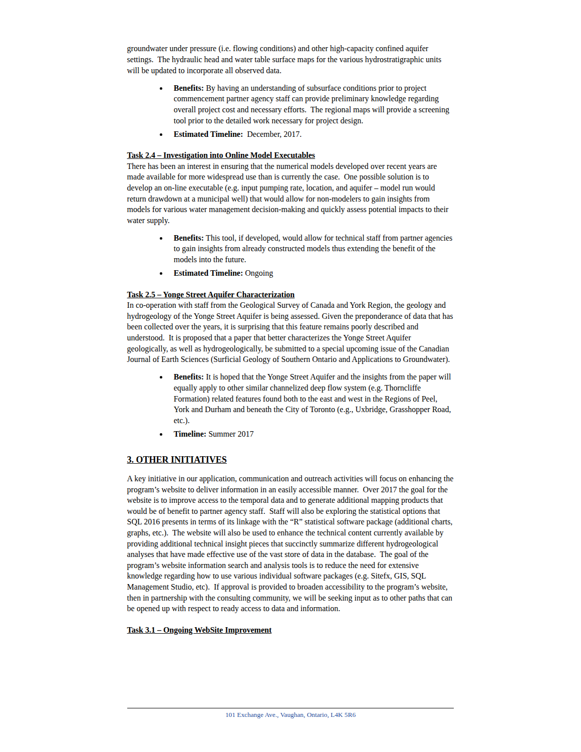groundwater under pressure (i.e. flowing conditions) and other high-capacity confined aquifer settings. The hydraulic head and water table surface maps for the various hydrostratigraphic units will be updated to incorporate all observed data.
Benefits: By having an understanding of subsurface conditions prior to project commencement partner agency staff can provide preliminary knowledge regarding overall project cost and necessary efforts. The regional maps will provide a screening tool prior to the detailed work necessary for project design.
Estimated Timeline: December, 2017.
Task 2.4 – Investigation into Online Model Executables
There has been an interest in ensuring that the numerical models developed over recent years are made available for more widespread use than is currently the case. One possible solution is to develop an on-line executable (e.g. input pumping rate, location, and aquifer – model run would return drawdown at a municipal well) that would allow for non-modelers to gain insights from models for various water management decision-making and quickly assess potential impacts to their water supply.
Benefits: This tool, if developed, would allow for technical staff from partner agencies to gain insights from already constructed models thus extending the benefit of the models into the future.
Estimated Timeline: Ongoing
Task 2.5 – Yonge Street Aquifer Characterization
In co-operation with staff from the Geological Survey of Canada and York Region, the geology and hydrogeology of the Yonge Street Aquifer is being assessed. Given the preponderance of data that has been collected over the years, it is surprising that this feature remains poorly described and understood. It is proposed that a paper that better characterizes the Yonge Street Aquifer geologically, as well as hydrogeologically, be submitted to a special upcoming issue of the Canadian Journal of Earth Sciences (Surficial Geology of Southern Ontario and Applications to Groundwater).
Benefits: It is hoped that the Yonge Street Aquifer and the insights from the paper will equally apply to other similar channelized deep flow system (e.g. Thorncliffe Formation) related features found both to the east and west in the Regions of Peel, York and Durham and beneath the City of Toronto (e.g., Uxbridge, Grasshopper Road, etc.).
Timeline: Summer 2017
3. OTHER INITIATIVES
A key initiative in our application, communication and outreach activities will focus on enhancing the program’s website to deliver information in an easily accessible manner. Over 2017 the goal for the website is to improve access to the temporal data and to generate additional mapping products that would be of benefit to partner agency staff. Staff will also be exploring the statistical options that SQL 2016 presents in terms of its linkage with the “R” statistical software package (additional charts, graphs, etc.). The website will also be used to enhance the technical content currently available by providing additional technical insight pieces that succinctly summarize different hydrogeological analyses that have made effective use of the vast store of data in the database. The goal of the program’s website information search and analysis tools is to reduce the need for extensive knowledge regarding how to use various individual software packages (e.g. Sitefx, GIS, SQL Management Studio, etc). If approval is provided to broaden accessibility to the program’s website, then in partnership with the consulting community, we will be seeking input as to other paths that can be opened up with respect to ready access to data and information.
Task 3.1 – Ongoing WebSite Improvement
101 Exchange Ave., Vaughan, Ontario, L4K 5R6